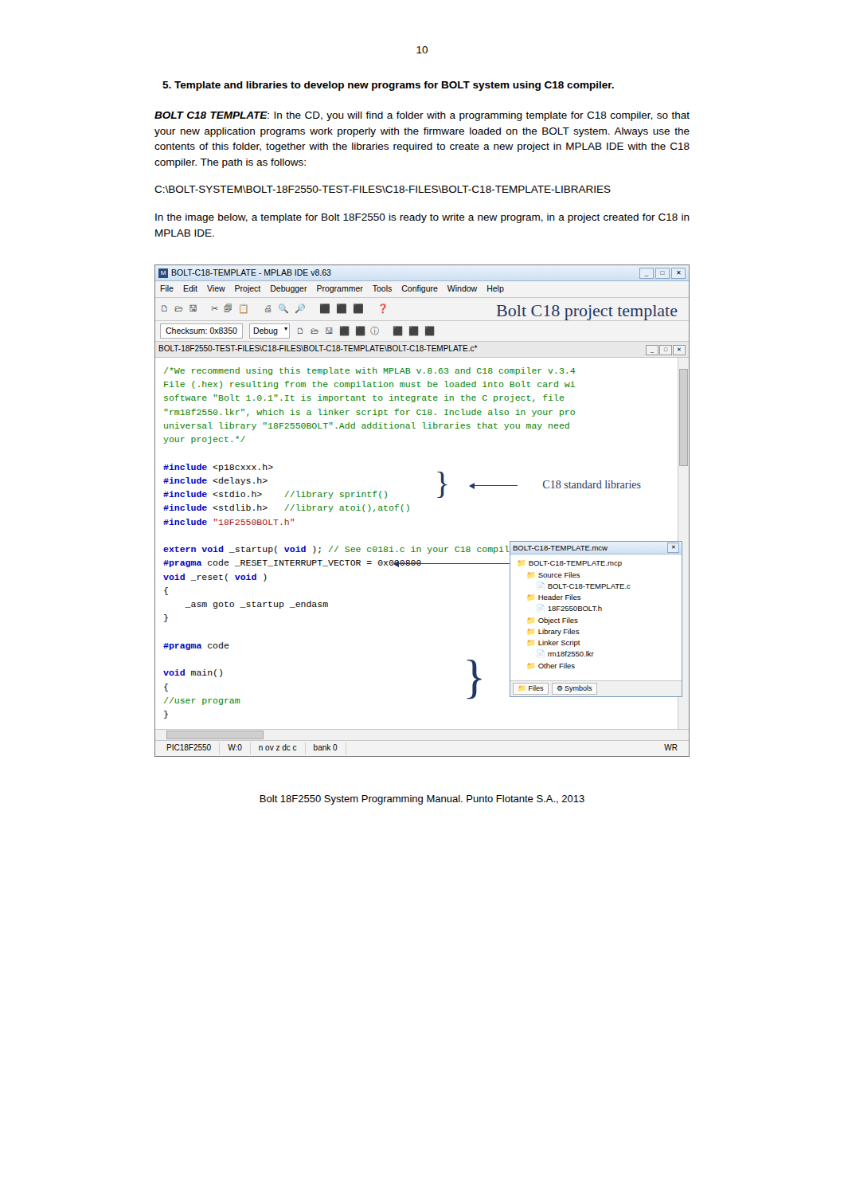10
5. Template and libraries to develop new programs for BOLT system using C18 compiler.
BOLT C18 TEMPLATE: In the CD, you will find a folder with a programming template for C18 compiler, so that your new application programs work properly with the firmware loaded on the BOLT system. Always use the contents of this folder, together with the libraries required to create a new project in MPLAB IDE with the C18 compiler. The path is as follows:
C:\BOLT-SYSTEM\BOLT-18F2550-TEST-FILES\C18-FILES\BOLT-C18-TEMPLATE-LIBRARIES
In the image below, a template for Bolt 18F2550 is ready to write a new program, in a project created for C18 in MPLAB IDE.
M BOLT-C18-TEMPLATE - MPLAB IDE v8.63 _□✕
File Edit View Project Debugger Programmer Tools Configure Window Help
🗋 🗁 🖫 ✂ 🗐 📋 🖨 🔍 🔎 ⬛ ⬛ ⬛ ❓ Bolt C18 project template
Checksum: 0x8350 Debug 🗋 🗁 🖫 ⬛ ⬛ ⓘ ⬛ ⬛ ⬛
BOLT-18F2550-TEST-FILES\C18-FILES\BOLT-C18-TEMPLATE\BOLT-C18-TEMPLATE.c* _□✕
/*We recommend using this template with MPLAB v.8.63 and C18 compiler v.3.4
File (.hex) resulting from the compilation must be loaded into Bolt card wi
software "Bolt 1.0.1".It is important to integrate in the C project, file
"rm18f2550.lkr", which is a linker script for C18. Include also in your pro
universal library "18F2550BOLT".Add additional libraries that you may need
your project.*/

#include <p18cxxx.h>
#include <delays.h>
#include <stdio.h>    //library sprintf()
#include <stdlib.h>   //library atoi(),atof()
#include "18F2550BOLT.h"

extern void _startup( void ); // See c018i.c in your C18 compiler dir
#pragma code _RESET_INTERRUPT_VECTOR = 0x000800
void _reset( void )
{
    _asm goto _startup _endasm
}

#pragma code

void main()
{
//user program
}
}
C18 standard libraries
Bolt 18F2550 library
}
C18 project files
user program
BOLT-C18-TEMPLATE.mcw✕
BOLT-C18-TEMPLATE.mcp
Source Files
BOLT-C18-TEMPLATE.c
Header Files
18F2550BOLT.h
Object Files
Library Files
Linker Script
rm18f2550.lkr
Other Files
📁 Files⚙ Symbols
PIC18F2550
W:0
n ov z dc c
bank 0
WR
Bolt 18F2550 System Programming Manual. Punto Flotante S.A., 2013